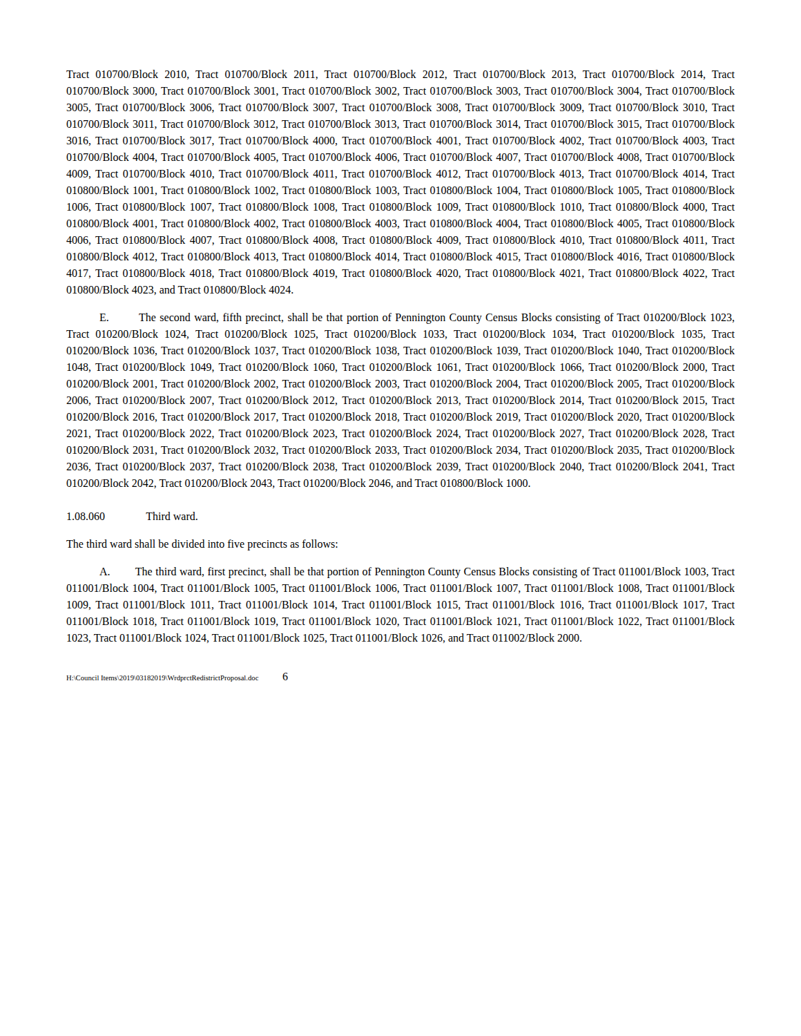Tract 010700/Block 2010, Tract 010700/Block 2011, Tract 010700/Block 2012, Tract 010700/Block 2013, Tract 010700/Block 2014, Tract 010700/Block 3000, Tract 010700/Block 3001, Tract 010700/Block 3002, Tract 010700/Block 3003, Tract 010700/Block 3004, Tract 010700/Block 3005, Tract 010700/Block 3006, Tract 010700/Block 3007, Tract 010700/Block 3008, Tract 010700/Block 3009, Tract 010700/Block 3010, Tract 010700/Block 3011, Tract 010700/Block 3012, Tract 010700/Block 3013, Tract 010700/Block 3014, Tract 010700/Block 3015, Tract 010700/Block 3016, Tract 010700/Block 3017, Tract 010700/Block 4000, Tract 010700/Block 4001, Tract 010700/Block 4002, Tract 010700/Block 4003, Tract 010700/Block 4004, Tract 010700/Block 4005, Tract 010700/Block 4006, Tract 010700/Block 4007, Tract 010700/Block 4008, Tract 010700/Block 4009, Tract 010700/Block 4010, Tract 010700/Block 4011, Tract 010700/Block 4012, Tract 010700/Block 4013, Tract 010700/Block 4014, Tract 010800/Block 1001, Tract 010800/Block 1002, Tract 010800/Block 1003, Tract 010800/Block 1004, Tract 010800/Block 1005, Tract 010800/Block 1006, Tract 010800/Block 1007, Tract 010800/Block 1008, Tract 010800/Block 1009, Tract 010800/Block 1010, Tract 010800/Block 4000, Tract 010800/Block 4001, Tract 010800/Block 4002, Tract 010800/Block 4003, Tract 010800/Block 4004, Tract 010800/Block 4005, Tract 010800/Block 4006, Tract 010800/Block 4007, Tract 010800/Block 4008, Tract 010800/Block 4009, Tract 010800/Block 4010, Tract 010800/Block 4011, Tract 010800/Block 4012, Tract 010800/Block 4013, Tract 010800/Block 4014, Tract 010800/Block 4015, Tract 010800/Block 4016, Tract 010800/Block 4017, Tract 010800/Block 4018, Tract 010800/Block 4019, Tract 010800/Block 4020, Tract 010800/Block 4021, Tract 010800/Block 4022, Tract 010800/Block 4023, and Tract 010800/Block 4024.
E. The second ward, fifth precinct, shall be that portion of Pennington County Census Blocks consisting of Tract 010200/Block 1023, Tract 010200/Block 1024, Tract 010200/Block 1025, Tract 010200/Block 1033, Tract 010200/Block 1034, Tract 010200/Block 1035, Tract 010200/Block 1036, Tract 010200/Block 1037, Tract 010200/Block 1038, Tract 010200/Block 1039, Tract 010200/Block 1040, Tract 010200/Block 1048, Tract 010200/Block 1049, Tract 010200/Block 1060, Tract 010200/Block 1061, Tract 010200/Block 1066, Tract 010200/Block 2000, Tract 010200/Block 2001, Tract 010200/Block 2002, Tract 010200/Block 2003, Tract 010200/Block 2004, Tract 010200/Block 2005, Tract 010200/Block 2006, Tract 010200/Block 2007, Tract 010200/Block 2012, Tract 010200/Block 2013, Tract 010200/Block 2014, Tract 010200/Block 2015, Tract 010200/Block 2016, Tract 010200/Block 2017, Tract 010200/Block 2018, Tract 010200/Block 2019, Tract 010200/Block 2020, Tract 010200/Block 2021, Tract 010200/Block 2022, Tract 010200/Block 2023, Tract 010200/Block 2024, Tract 010200/Block 2027, Tract 010200/Block 2028, Tract 010200/Block 2031, Tract 010200/Block 2032, Tract 010200/Block 2033, Tract 010200/Block 2034, Tract 010200/Block 2035, Tract 010200/Block 2036, Tract 010200/Block 2037, Tract 010200/Block 2038, Tract 010200/Block 2039, Tract 010200/Block 2040, Tract 010200/Block 2041, Tract 010200/Block 2042, Tract 010200/Block 2043, Tract 010200/Block 2046, and Tract 010800/Block 1000.
1.08.060 Third ward.
The third ward shall be divided into five precincts as follows:
A. The third ward, first precinct, shall be that portion of Pennington County Census Blocks consisting of Tract 011001/Block 1003, Tract 011001/Block 1004, Tract 011001/Block 1005, Tract 011001/Block 1006, Tract 011001/Block 1007, Tract 011001/Block 1008, Tract 011001/Block 1009, Tract 011001/Block 1011, Tract 011001/Block 1014, Tract 011001/Block 1015, Tract 011001/Block 1016, Tract 011001/Block 1017, Tract 011001/Block 1018, Tract 011001/Block 1019, Tract 011001/Block 1020, Tract 011001/Block 1021, Tract 011001/Block 1022, Tract 011001/Block 1023, Tract 011001/Block 1024, Tract 011001/Block 1025, Tract 011001/Block 1026, and Tract 011002/Block 2000.
H:\Council Items\2019\03182019\WrdprctRedistrictProposal.doc 6